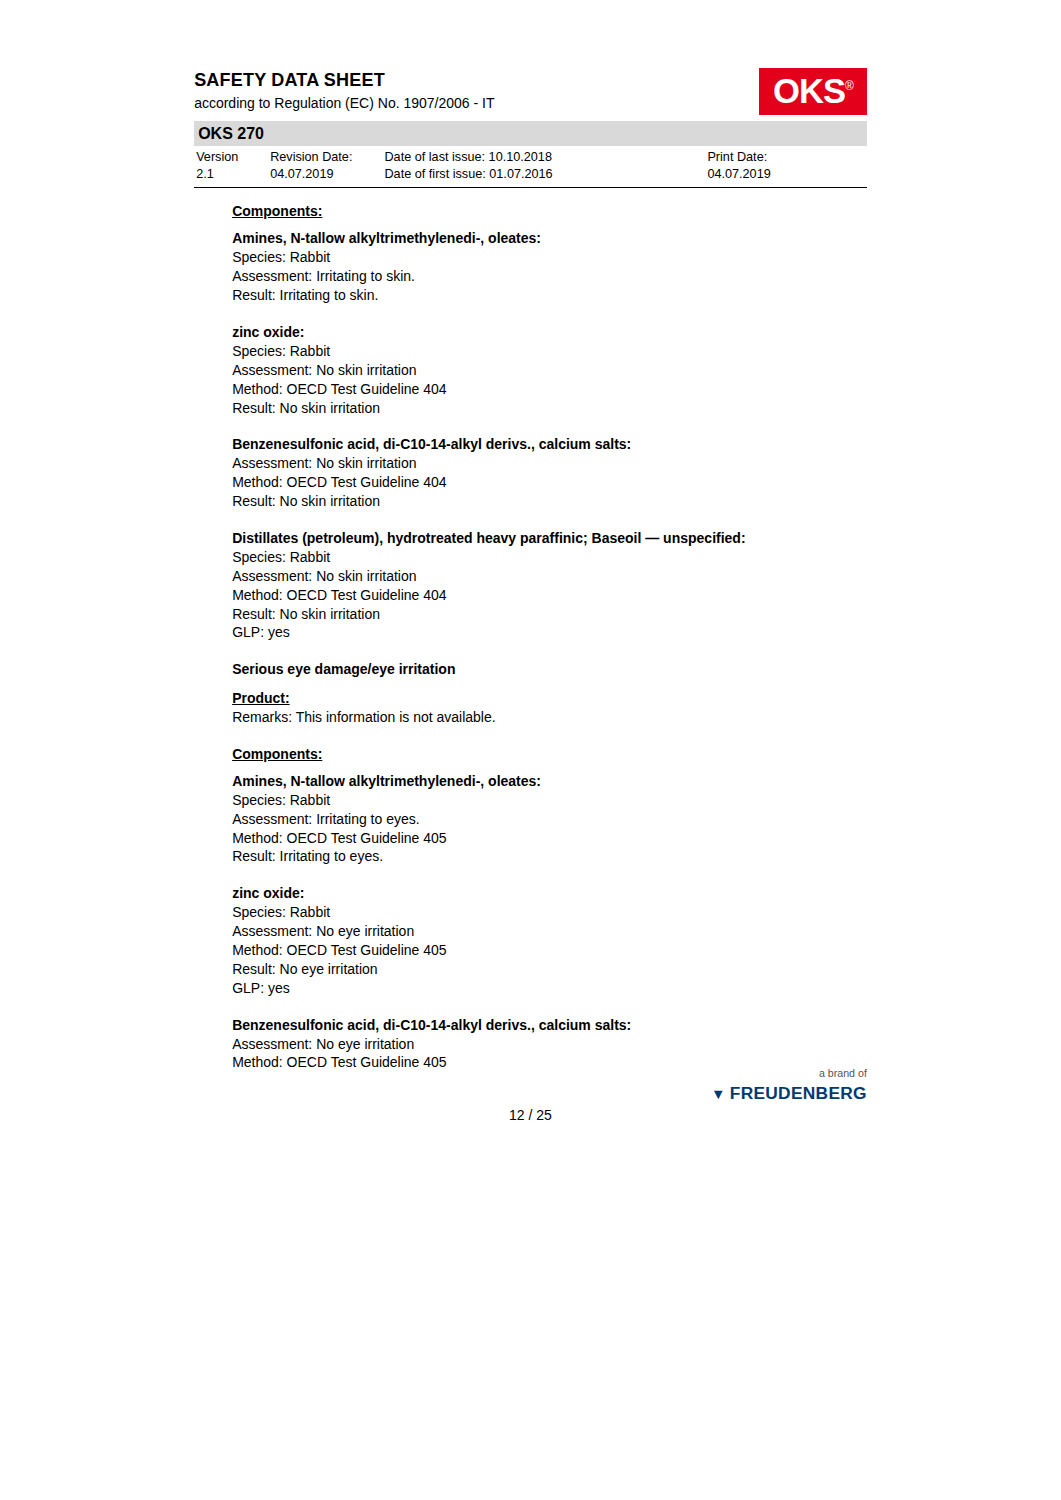SAFETY DATA SHEET
according to Regulation (EC) No. 1907/2006 - IT
OKS®
OKS 270
| Version 2.1 | Revision Date: 04.07.2019 | Date of last issue: 10.10.2018 Date of first issue: 01.07.2016 | Print Date: 04.07.2019 |
Components:
Amines, N-tallow alkyltrimethylenedi-, oleates:
Species: Rabbit
Assessment: Irritating to skin.
Result: Irritating to skin.
zinc oxide:
Species: Rabbit
Assessment: No skin irritation
Method: OECD Test Guideline 404
Result: No skin irritation
Benzenesulfonic acid, di-C10-14-alkyl derivs., calcium salts:
Assessment: No skin irritation
Method: OECD Test Guideline 404
Result: No skin irritation
Distillates (petroleum), hydrotreated heavy paraffinic; Baseoil — unspecified:
Species: Rabbit
Assessment: No skin irritation
Method: OECD Test Guideline 404
Result: No skin irritation
GLP: yes
Serious eye damage/eye irritation
Product:
Remarks: This information is not available.
Components:
Amines, N-tallow alkyltrimethylenedi-, oleates:
Species: Rabbit
Assessment: Irritating to eyes.
Method: OECD Test Guideline 405
Result: Irritating to eyes.
zinc oxide:
Species: Rabbit
Assessment: No eye irritation
Method: OECD Test Guideline 405
Result: No eye irritation
GLP: yes
Benzenesulfonic acid, di-C10-14-alkyl derivs., calcium salts:
Assessment: No eye irritation
Method: OECD Test Guideline 405
12 / 25
a brand of
▼FREUDENBERG